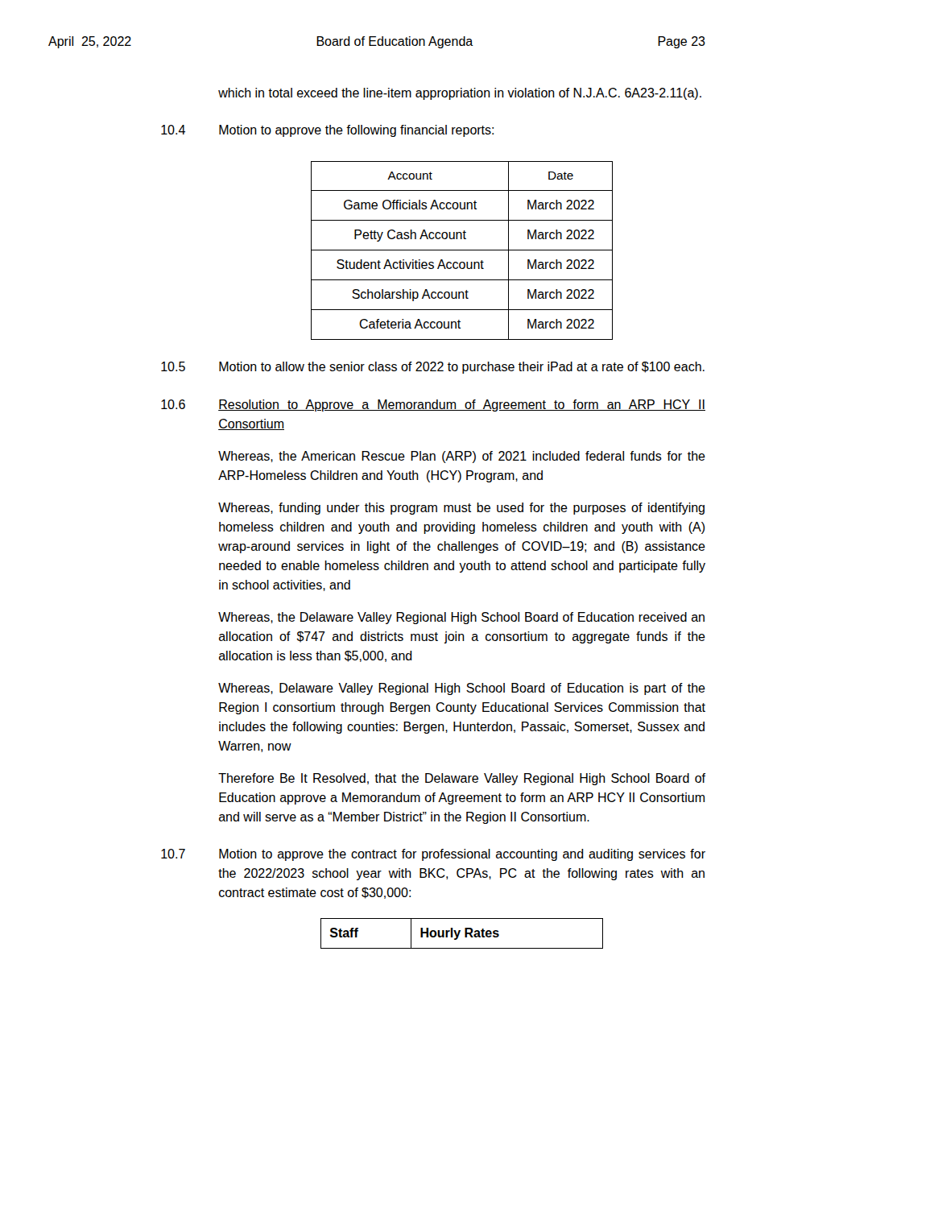April 25, 2022 Board of Education Agenda Page 23
which in total exceed the line-item appropriation in violation of N.J.A.C. 6A23-2.11(a).
10.4
Motion to approve the following financial reports:
| Account | Date |
| --- | --- |
| Game Officials Account | March 2022 |
| Petty Cash Account | March 2022 |
| Student Activities Account | March 2022 |
| Scholarship Account | March 2022 |
| Cafeteria Account | March 2022 |
10.5
Motion to allow the senior class of 2022 to purchase their iPad at a rate of $100 each.
10.6
Resolution to Approve a Memorandum of Agreement to form an ARP HCY II Consortium
Whereas, the American Rescue Plan (ARP) of 2021 included federal funds for the ARP-Homeless Children and Youth (HCY) Program, and
Whereas, funding under this program must be used for the purposes of identifying homeless children and youth and providing homeless children and youth with (A) wrap-around services in light of the challenges of COVID–19; and (B) assistance needed to enable homeless children and youth to attend school and participate fully in school activities, and
Whereas, the Delaware Valley Regional High School Board of Education received an allocation of $747 and districts must join a consortium to aggregate funds if the allocation is less than $5,000, and
Whereas, Delaware Valley Regional High School Board of Education is part of the Region I consortium through Bergen County Educational Services Commission that includes the following counties: Bergen, Hunterdon, Passaic, Somerset, Sussex and Warren, now
Therefore Be It Resolved, that the Delaware Valley Regional High School Board of Education approve a Memorandum of Agreement to form an ARP HCY II Consortium and will serve as a “Member District” in the Region II Consortium.
10.7
Motion to approve the contract for professional accounting and auditing services for the 2022/2023 school year with BKC, CPAs, PC at the following rates with an contract estimate cost of $30,000:
| Staff | Hourly Rates |